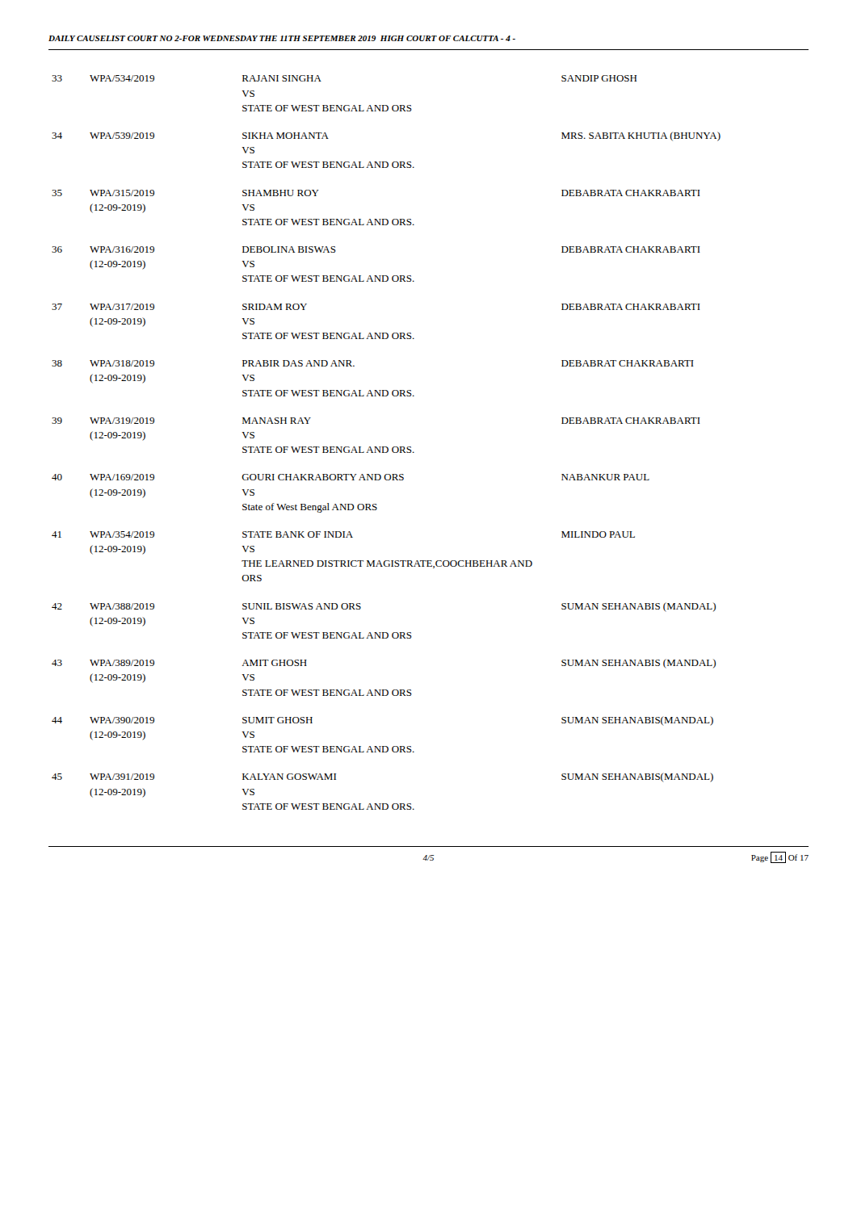DAILY CAUSELIST COURT NO 2-FOR WEDNESDAY THE 11TH SEPTEMBER 2019 HIGH COURT OF CALCUTTA - 4 -
| 33 | WPA/534/2019 | RAJANI SINGHA VS STATE OF WEST BENGAL AND ORS | SANDIP GHOSH |
| 34 | WPA/539/2019 | SIKHA MOHANTA VS STATE OF WEST BENGAL AND ORS. | MRS. SABITA KHUTIA (BHUNYA) |
| 35 | WPA/315/2019 (12-09-2019) | SHAMBHU ROY VS STATE OF WEST BENGAL AND ORS. | DEBABRATA CHAKRABARTI |
| 36 | WPA/316/2019 (12-09-2019) | DEBOLINA BISWAS VS STATE OF WEST BENGAL AND ORS. | DEBABRATA CHAKRABARTI |
| 37 | WPA/317/2019 (12-09-2019) | SRIDAM ROY VS STATE OF WEST BENGAL AND ORS. | DEBABRATA CHAKRABARTI |
| 38 | WPA/318/2019 (12-09-2019) | PRABIR DAS AND ANR. VS STATE OF WEST BENGAL AND ORS. | DEBABRAT CHAKRABARTI |
| 39 | WPA/319/2019 (12-09-2019) | MANASH RAY VS STATE OF WEST BENGAL AND ORS. | DEBABRATA CHAKRABARTI |
| 40 | WPA/169/2019 (12-09-2019) | GOURI CHAKRABORTY AND ORS VS State of West Bengal AND ORS | NABANKUR PAUL |
| 41 | WPA/354/2019 (12-09-2019) | STATE BANK OF INDIA VS THE LEARNED DISTRICT MAGISTRATE,COOCHBEHAR AND ORS | MILINDO PAUL |
| 42 | WPA/388/2019 (12-09-2019) | SUNIL BISWAS AND ORS VS STATE OF WEST BENGAL AND ORS | SUMAN SEHANABIS (MANDAL) |
| 43 | WPA/389/2019 (12-09-2019) | AMIT GHOSH VS STATE OF WEST BENGAL AND ORS | SUMAN SEHANABIS (MANDAL) |
| 44 | WPA/390/2019 (12-09-2019) | SUMIT GHOSH VS STATE OF WEST BENGAL AND ORS. | SUMAN SEHANABIS(MANDAL) |
| 45 | WPA/391/2019 (12-09-2019) | KALYAN GOSWAMI VS STATE OF WEST BENGAL AND ORS. | SUMAN SEHANABIS(MANDAL) |
4/5 Page 14 Of 17